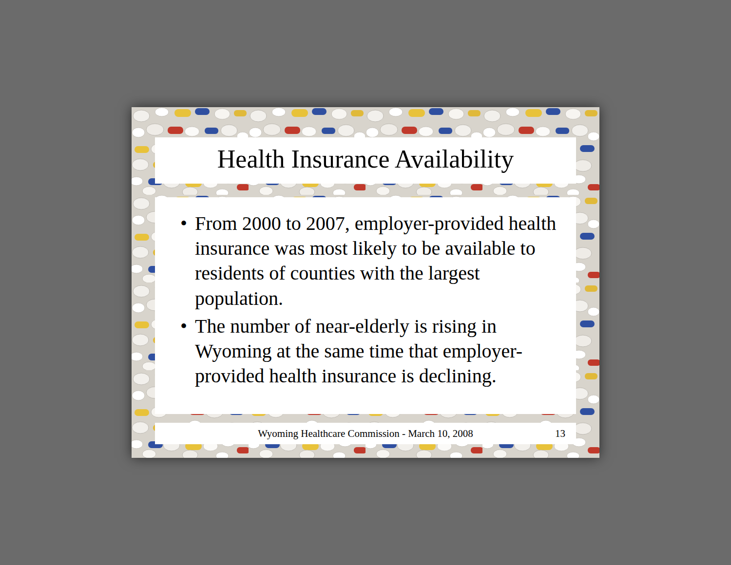Health Insurance Availability
From 2000 to 2007, employer-provided health insurance was most likely to be available to residents of counties with the largest population.
The number of near-elderly is rising in Wyoming at the same time that employer-provided health insurance is declining.
Wyoming Healthcare Commission - March 10, 2008
13